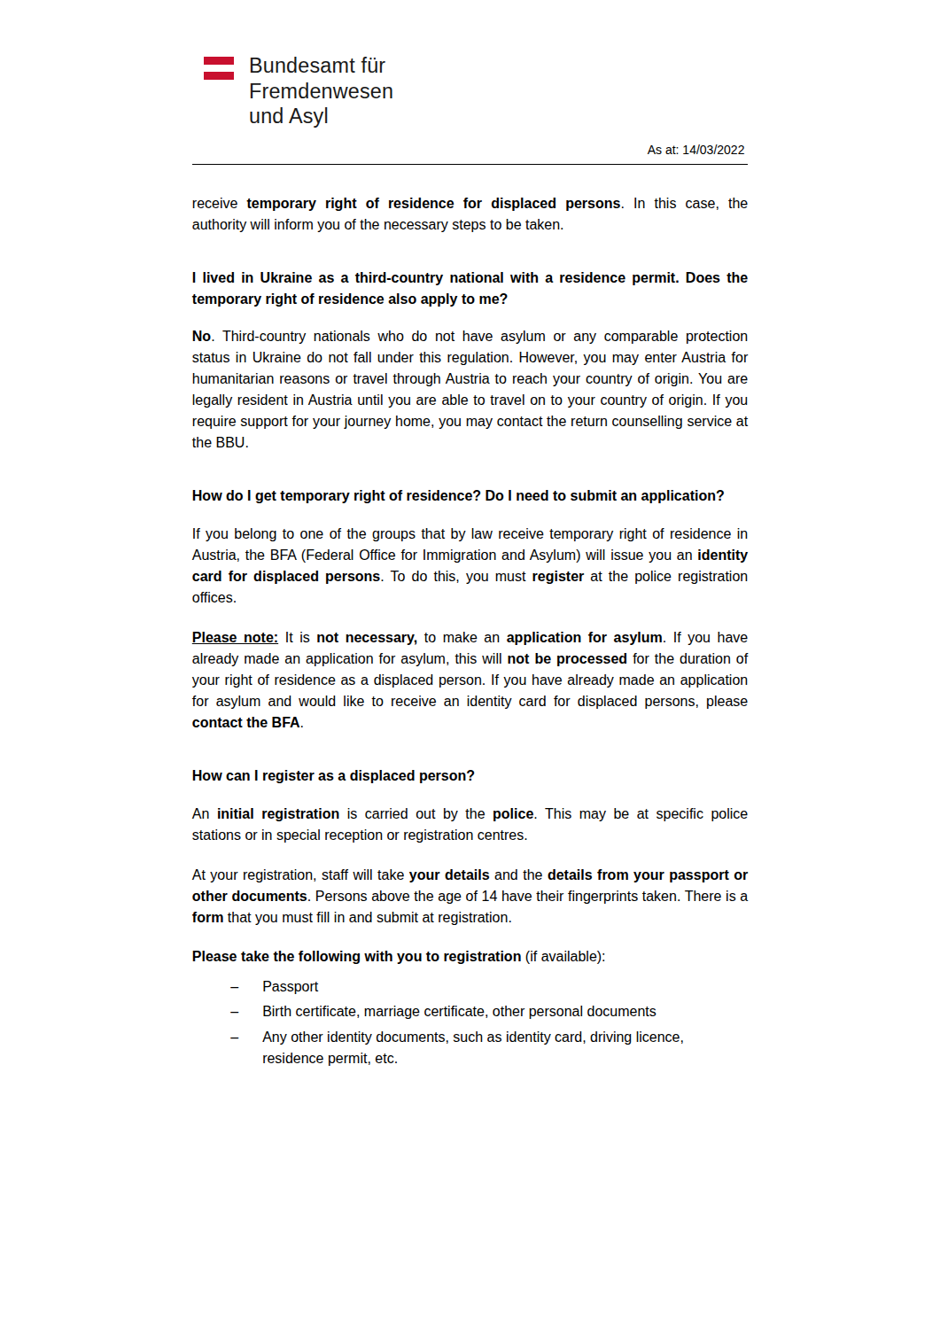Bundesamt für
Fremdenwesen
und Asyl
As at: 14/03/2022
receive temporary right of residence for displaced persons. In this case, the authority will inform you of the necessary steps to be taken.
I lived in Ukraine as a third-country national with a residence permit. Does the temporary right of residence also apply to me?
No. Third-country nationals who do not have asylum or any comparable protection status in Ukraine do not fall under this regulation. However, you may enter Austria for humanitarian reasons or travel through Austria to reach your country of origin. You are legally resident in Austria until you are able to travel on to your country of origin. If you require support for your journey home, you may contact the return counselling service at the BBU.
How do I get temporary right of residence? Do I need to submit an application?
If you belong to one of the groups that by law receive temporary right of residence in Austria, the BFA (Federal Office for Immigration and Asylum) will issue you an identity card for displaced persons. To do this, you must register at the police registration offices.
Please note: It is not necessary, to make an application for asylum. If you have already made an application for asylum, this will not be processed for the duration of your right of residence as a displaced person. If you have already made an application for asylum and would like to receive an identity card for displaced persons, please contact the BFA.
How can I register as a displaced person?
An initial registration is carried out by the police. This may be at specific police stations or in special reception or registration centres.
At your registration, staff will take your details and the details from your passport or other documents. Persons above the age of 14 have their fingerprints taken. There is a form that you must fill in and submit at registration.
Please take the following with you to registration (if available):
Passport
Birth certificate, marriage certificate, other personal documents
Any other identity documents, such as identity card, driving licence, residence permit, etc.